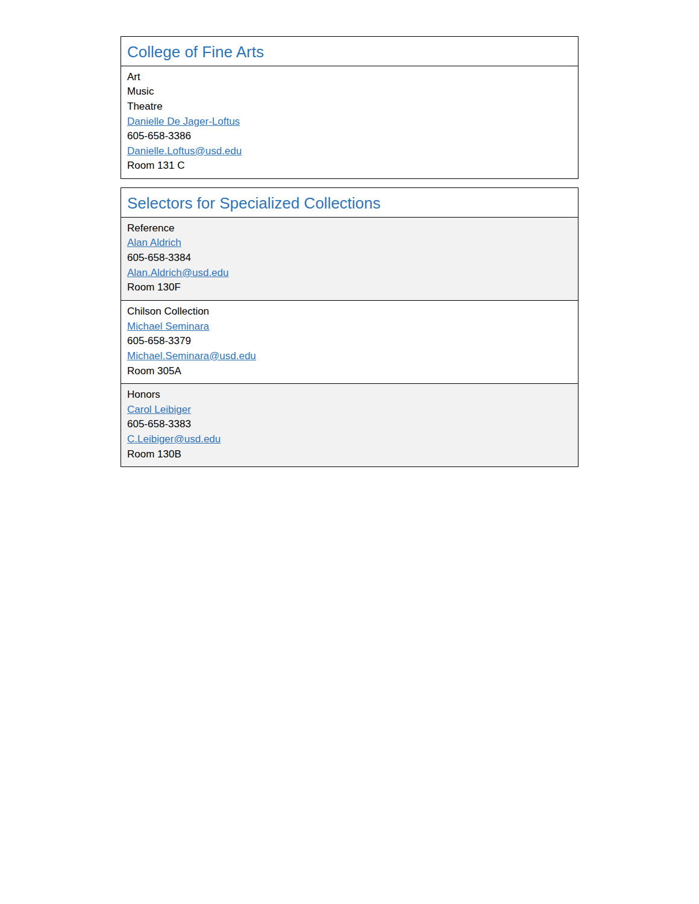| College of Fine Arts |
| Art Music Theatre Danielle De Jager-Loftus 605-658-3386 Danielle.Loftus@usd.edu Room 131 C |
| Selectors for Specialized Collections |
| Reference Alan Aldrich 605-658-3384 Alan.Aldrich@usd.edu Room 130F |
| Chilson Collection Michael Seminara 605-658-3379 Michael.Seminara@usd.edu Room 305A |
| Honors Carol Leibiger 605-658-3383 C.Leibiger@usd.edu Room 130B |